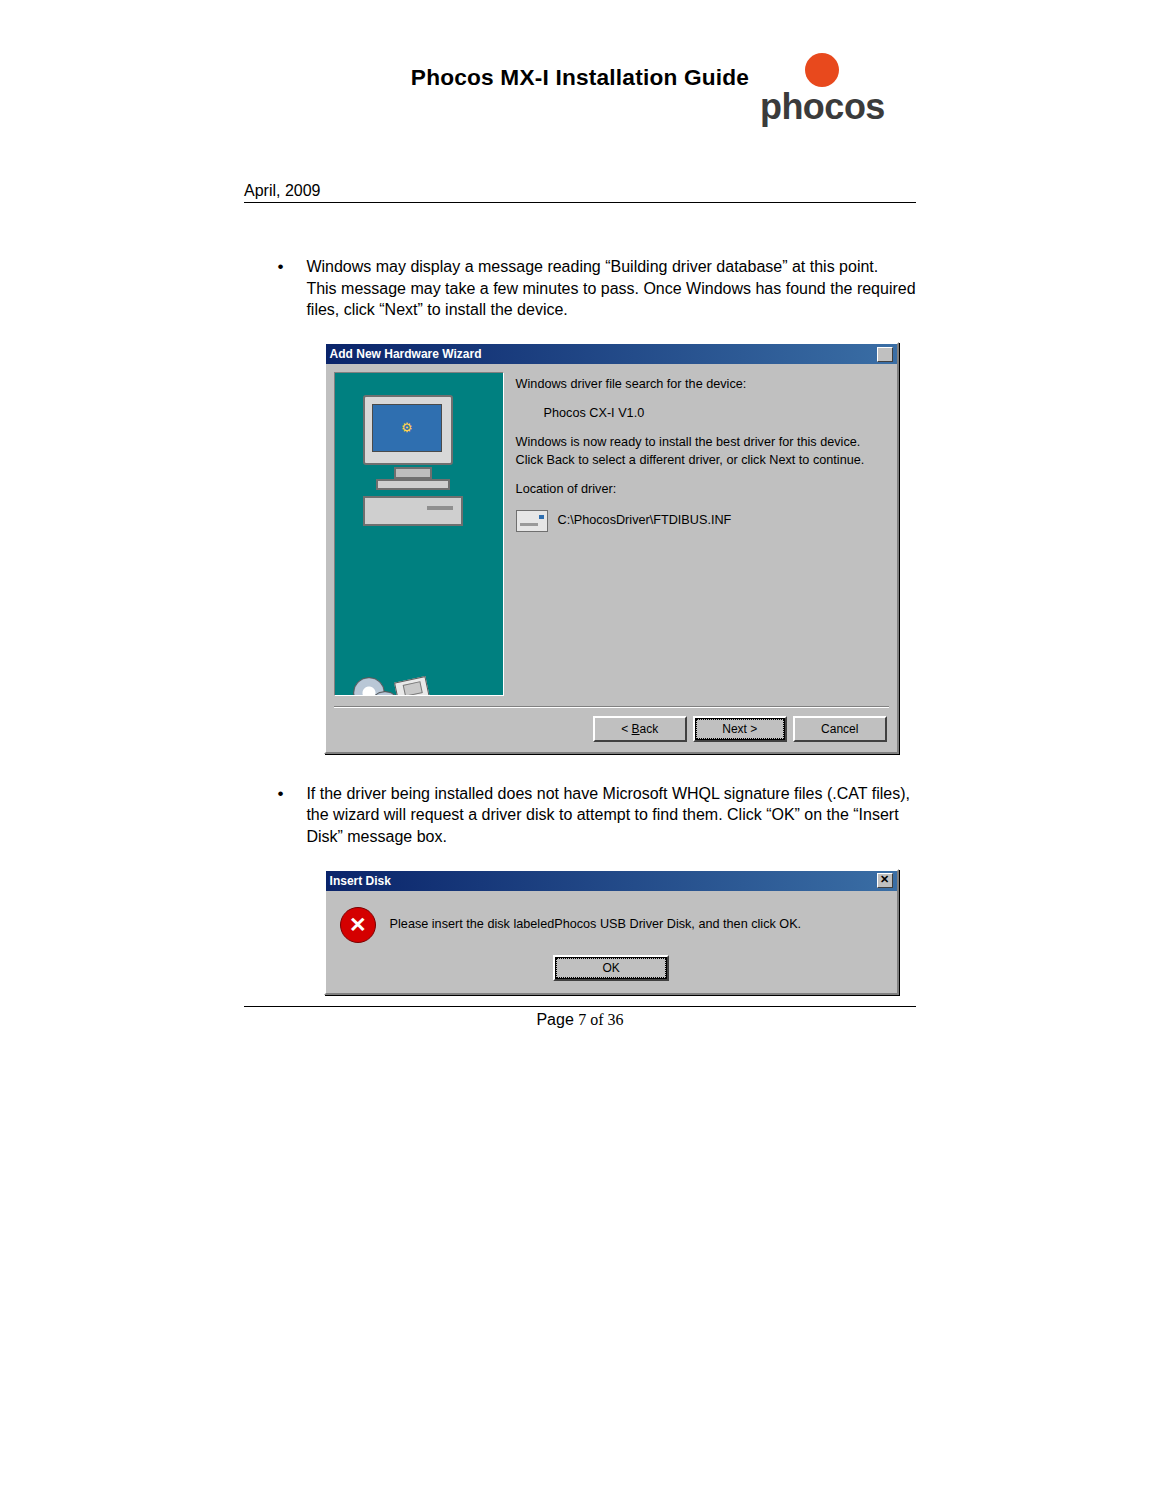phocos
Phocos MX-I Installation Guide
April, 2009
Windows may display a message reading “Building driver database” at this point. This message may take a few minutes to pass. Once Windows has found the required files, click “Next” to install the device.
Add New Hardware Wizard
⚙
Windows driver file search for the device:
Phocos CX-I V1.0
Windows is now ready to install the best driver for this device. Click Back to select a different driver, or click Next to continue.
Location of driver:
C:\PhocosDriver\FTDIBUS.INF
< Back
Next >
Cancel
If the driver being installed does not have Microsoft WHQL signature files (.CAT files), the wizard will request a driver disk to attempt to find them. Click “OK” on the “Insert Disk” message box.
Insert Disk ✕
✕
Please insert the disk labeledPhocos USB Driver Disk, and then click OK.
OK
Page 7 of 36